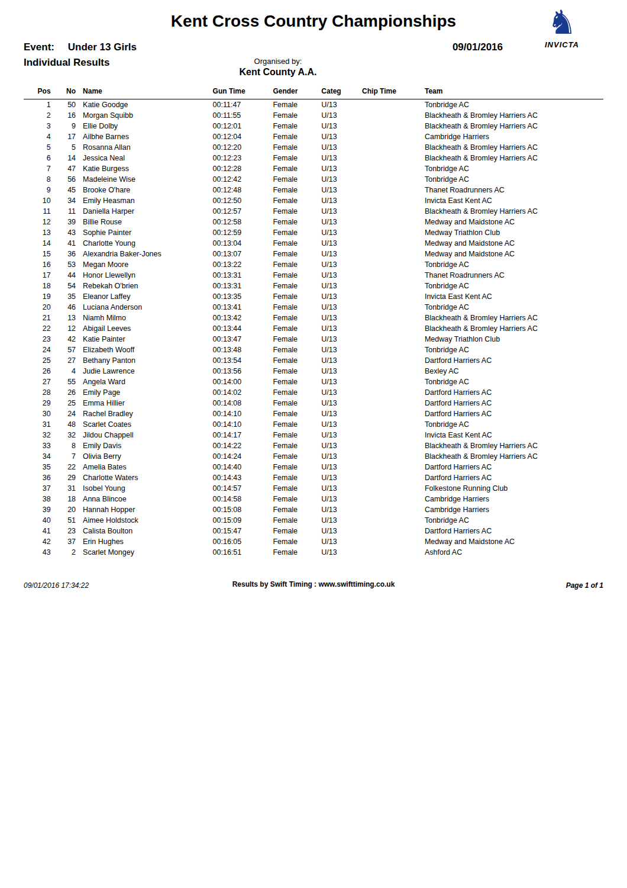♞
INVICTA
Kent Cross Country Championships
Event: Under 13 Girls 09/01/2016
Individual Results
Organised by:
Kent County A.A.
| Pos | No | Name | Gun Time | Gender | Categ | Chip Time | Team |
| --- | --- | --- | --- | --- | --- | --- | --- |
| 1 | 50 | Katie Goodge | 00:11:47 | Female | U/13 | | Tonbridge AC |
| 2 | 16 | Morgan Squibb | 00:11:55 | Female | U/13 | | Blackheath & Bromley Harriers AC |
| 3 | 9 | Ellie Dolby | 00:12:01 | Female | U/13 | | Blackheath & Bromley Harriers AC |
| 4 | 17 | Ailbhe Barnes | 00:12:04 | Female | U/13 | | Cambridge Harriers |
| 5 | 5 | Rosanna Allan | 00:12:20 | Female | U/13 | | Blackheath & Bromley Harriers AC |
| 6 | 14 | Jessica Neal | 00:12:23 | Female | U/13 | | Blackheath & Bromley Harriers AC |
| 7 | 47 | Katie Burgess | 00:12:28 | Female | U/13 | | Tonbridge AC |
| 8 | 56 | Madeleine Wise | 00:12:42 | Female | U/13 | | Tonbridge AC |
| 9 | 45 | Brooke O'hare | 00:12:48 | Female | U/13 | | Thanet Roadrunners AC |
| 10 | 34 | Emily Heasman | 00:12:50 | Female | U/13 | | Invicta East Kent AC |
| 11 | 11 | Daniella Harper | 00:12:57 | Female | U/13 | | Blackheath & Bromley Harriers AC |
| 12 | 39 | Billie Rouse | 00:12:58 | Female | U/13 | | Medway and Maidstone AC |
| 13 | 43 | Sophie Painter | 00:12:59 | Female | U/13 | | Medway Triathlon Club |
| 14 | 41 | Charlotte Young | 00:13:04 | Female | U/13 | | Medway and Maidstone AC |
| 15 | 36 | Alexandria Baker-Jones | 00:13:07 | Female | U/13 | | Medway and Maidstone AC |
| 16 | 53 | Megan Moore | 00:13:22 | Female | U/13 | | Tonbridge AC |
| 17 | 44 | Honor Llewellyn | 00:13:31 | Female | U/13 | | Thanet Roadrunners AC |
| 18 | 54 | Rebekah O'brien | 00:13:31 | Female | U/13 | | Tonbridge AC |
| 19 | 35 | Eleanor Laffey | 00:13:35 | Female | U/13 | | Invicta East Kent AC |
| 20 | 46 | Luciana Anderson | 00:13:41 | Female | U/13 | | Tonbridge AC |
| 21 | 13 | Niamh Milmo | 00:13:42 | Female | U/13 | | Blackheath & Bromley Harriers AC |
| 22 | 12 | Abigail Leeves | 00:13:44 | Female | U/13 | | Blackheath & Bromley Harriers AC |
| 23 | 42 | Katie Painter | 00:13:47 | Female | U/13 | | Medway Triathlon Club |
| 24 | 57 | Elizabeth Wooff | 00:13:48 | Female | U/13 | | Tonbridge AC |
| 25 | 27 | Bethany Panton | 00:13:54 | Female | U/13 | | Dartford Harriers AC |
| 26 | 4 | Judie Lawrence | 00:13:56 | Female | U/13 | | Bexley AC |
| 27 | 55 | Angela Ward | 00:14:00 | Female | U/13 | | Tonbridge AC |
| 28 | 26 | Emily Page | 00:14:02 | Female | U/13 | | Dartford Harriers AC |
| 29 | 25 | Emma Hillier | 00:14:08 | Female | U/13 | | Dartford Harriers AC |
| 30 | 24 | Rachel Bradley | 00:14:10 | Female | U/13 | | Dartford Harriers AC |
| 31 | 48 | Scarlet Coates | 00:14:10 | Female | U/13 | | Tonbridge AC |
| 32 | 32 | Jildou Chappell | 00:14:17 | Female | U/13 | | Invicta East Kent AC |
| 33 | 8 | Emily Davis | 00:14:22 | Female | U/13 | | Blackheath & Bromley Harriers AC |
| 34 | 7 | Olivia Berry | 00:14:24 | Female | U/13 | | Blackheath & Bromley Harriers AC |
| 35 | 22 | Amelia Bates | 00:14:40 | Female | U/13 | | Dartford Harriers AC |
| 36 | 29 | Charlotte Waters | 00:14:43 | Female | U/13 | | Dartford Harriers AC |
| 37 | 31 | Isobel Young | 00:14:57 | Female | U/13 | | Folkestone Running Club |
| 38 | 18 | Anna Blincoe | 00:14:58 | Female | U/13 | | Cambridge Harriers |
| 39 | 20 | Hannah Hopper | 00:15:08 | Female | U/13 | | Cambridge Harriers |
| 40 | 51 | Aimee Holdstock | 00:15:09 | Female | U/13 | | Tonbridge AC |
| 41 | 23 | Calista Boulton | 00:15:47 | Female | U/13 | | Dartford Harriers AC |
| 42 | 37 | Erin Hughes | 00:16:05 | Female | U/13 | | Medway and Maidstone AC |
| 43 | 2 | Scarlet Mongey | 00:16:51 | Female | U/13 | | Ashford AC |
09/01/2016 17:34:22 Page 1 of 1 Results by Swift Timing : www.swifttiming.co.uk